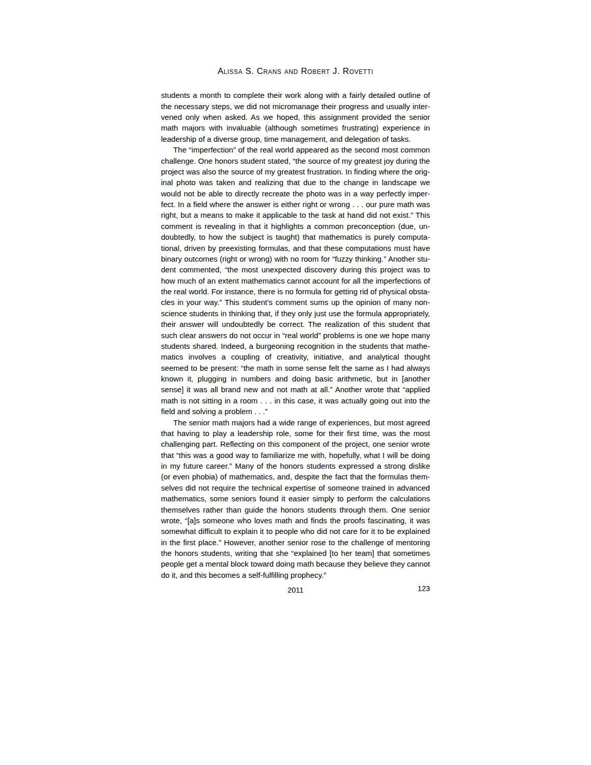Alissa S. Crans and Robert J. Rovetti
students a month to complete their work along with a fairly detailed outline of the necessary steps, we did not micromanage their progress and usually intervened only when asked. As we hoped, this assignment provided the senior math majors with invaluable (although sometimes frustrating) experience in leadership of a diverse group, time management, and delegation of tasks.
The “imperfection” of the real world appeared as the second most common challenge. One honors student stated, “the source of my greatest joy during the project was also the source of my greatest frustration. In finding where the original photo was taken and realizing that due to the change in landscape we would not be able to directly recreate the photo was in a way perfectly imperfect. In a field where the answer is either right or wrong . . . our pure math was right, but a means to make it applicable to the task at hand did not exist.” This comment is revealing in that it highlights a common preconception (due, undoubtedly, to how the subject is taught) that mathematics is purely computational, driven by preexisting formulas, and that these computations must have binary outcomes (right or wrong) with no room for “fuzzy thinking.” Another student commented, “the most unexpected discovery during this project was to how much of an extent mathematics cannot account for all the imperfections of the real world. For instance, there is no formula for getting rid of physical obstacles in your way.” This student’s comment sums up the opinion of many non-science students in thinking that, if they only just use the formula appropriately, their answer will undoubtedly be correct. The realization of this student that such clear answers do not occur in “real world” problems is one we hope many students shared. Indeed, a burgeoning recognition in the students that mathematics involves a coupling of creativity, initiative, and analytical thought seemed to be present: “the math in some sense felt the same as I had always known it, plugging in numbers and doing basic arithmetic, but in [another sense] it was all brand new and not math at all.” Another wrote that “applied math is not sitting in a room . . . in this case, it was actually going out into the field and solving a problem . . .”
The senior math majors had a wide range of experiences, but most agreed that having to play a leadership role, some for their first time, was the most challenging part. Reflecting on this component of the project, one senior wrote that “this was a good way to familiarize me with, hopefully, what I will be doing in my future career.” Many of the honors students expressed a strong dislike (or even phobia) of mathematics, and, despite the fact that the formulas themselves did not require the technical expertise of someone trained in advanced mathematics, some seniors found it easier simply to perform the calculations themselves rather than guide the honors students through them. One senior wrote, “[a]s someone who loves math and finds the proofs fascinating, it was somewhat difficult to explain it to people who did not care for it to be explained in the first place.” However, another senior rose to the challenge of mentoring the honors students, writing that she “explained [to her team] that sometimes people get a mental block toward doing math because they believe they cannot do it, and this becomes a self-fulfilling prophecy.”
2011 123